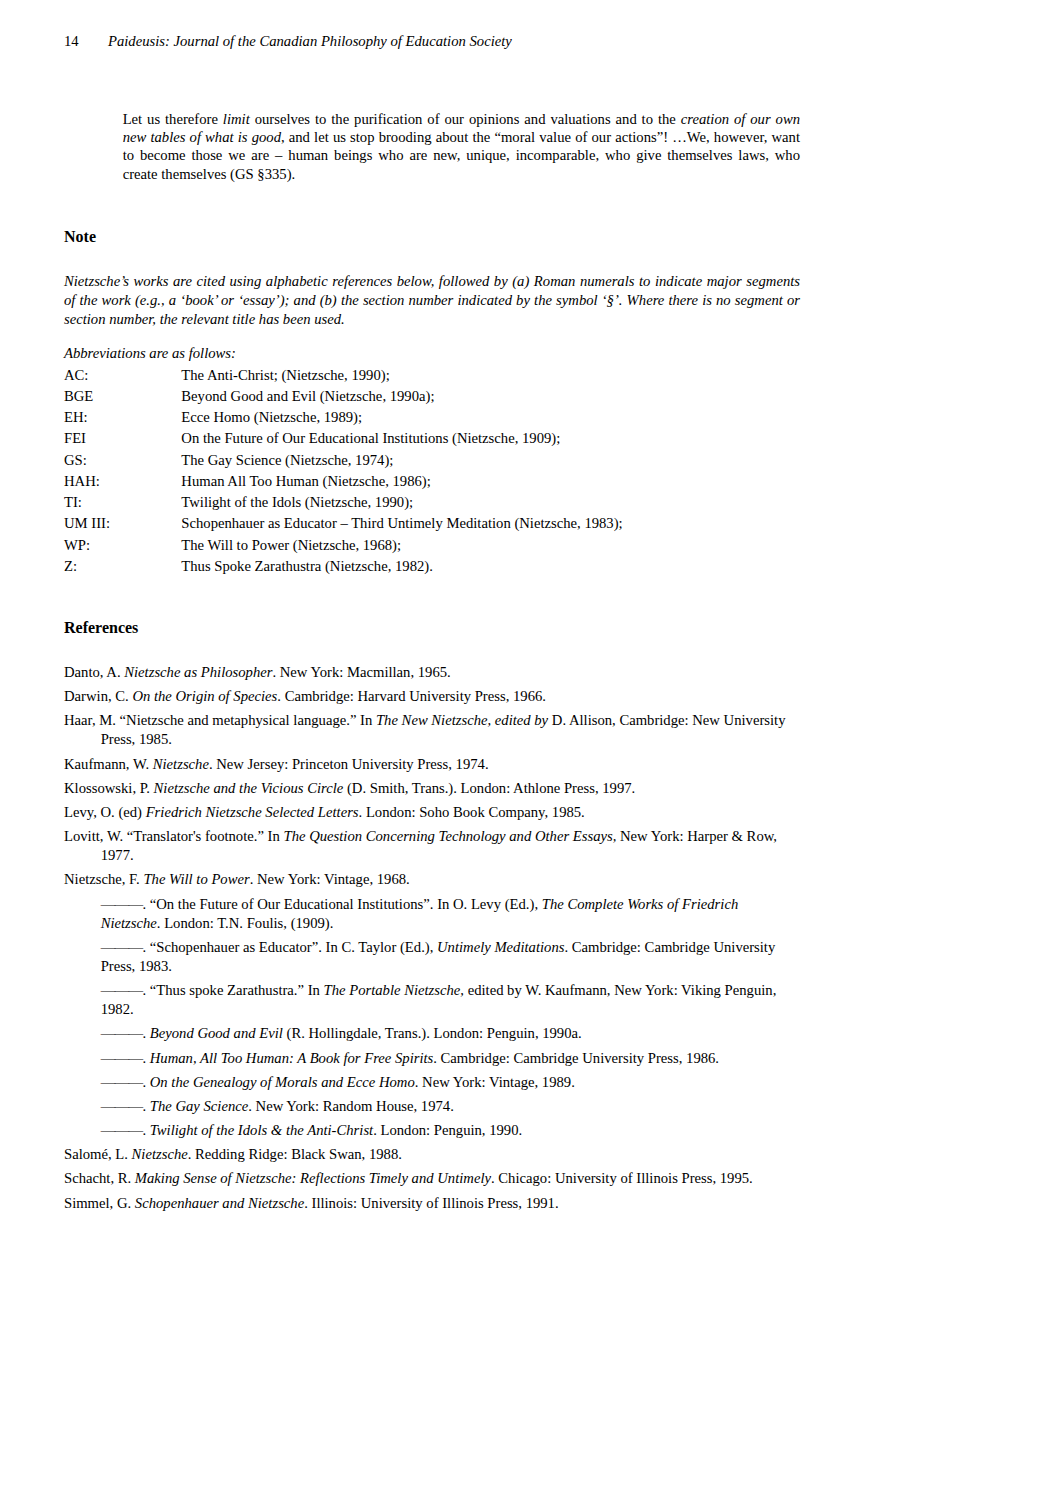14 Paideusis: Journal of the Canadian Philosophy of Education Society
Let us therefore limit ourselves to the purification of our opinions and valuations and to the creation of our own new tables of what is good, and let us stop brooding about the “moral value of our actions”! …We, however, want to become those we are – human beings who are new, unique, incomparable, who give themselves laws, who create themselves (GS §335).
Note
Nietzsche’s works are cited using alphabetic references below, followed by (a) Roman numerals to indicate major segments of the work (e.g., a ‘book’ or ‘essay’); and (b) the section number indicated by the symbol ‘§’. Where there is no segment or section number, the relevant title has been used.
Abbreviations are as follows:
| AC: | The Anti-Christ; (Nietzsche, 1990); |
| BGE | Beyond Good and Evil (Nietzsche, 1990a); |
| EH: | Ecce Homo (Nietzsche, 1989); |
| FEI | On the Future of Our Educational Institutions (Nietzsche, 1909); |
| GS: | The Gay Science (Nietzsche, 1974); |
| HAH: | Human All Too Human (Nietzsche, 1986); |
| TI: | Twilight of the Idols (Nietzsche, 1990); |
| UM III: | Schopenhauer as Educator – Third Untimely Meditation (Nietzsche, 1983); |
| WP: | The Will to Power (Nietzsche, 1968); |
| Z: | Thus Spoke Zarathustra (Nietzsche, 1982). |
References
Danto, A. Nietzsche as Philosopher. New York: Macmillan, 1965.
Darwin, C. On the Origin of Species. Cambridge: Harvard University Press, 1966.
Haar, M. “Nietzsche and metaphysical language.” In The New Nietzsche, edited by D. Allison, Cambridge: New University Press, 1985.
Kaufmann, W. Nietzsche. New Jersey: Princeton University Press, 1974.
Klossowski, P. Nietzsche and the Vicious Circle (D. Smith, Trans.). London: Athlone Press, 1997.
Levy, O. (ed) Friedrich Nietzsche Selected Letters. London: Soho Book Company, 1985.
Lovitt, W. “Translator's footnote.” In The Question Concerning Technology and Other Essays, New York: Harper & Row, 1977.
Nietzsche, F. The Will to Power. New York: Vintage, 1968.
———. “On the Future of Our Educational Institutions”. In O. Levy (Ed.), The Complete Works of Friedrich Nietzsche. London: T.N. Foulis, (1909).
———. “Schopenhauer as Educator”. In C. Taylor (Ed.), Untimely Meditations. Cambridge: Cambridge University Press, 1983.
———. “Thus spoke Zarathustra.” In The Portable Nietzsche, edited by W. Kaufmann, New York: Viking Penguin, 1982.
———. Beyond Good and Evil (R. Hollingdale, Trans.). London: Penguin, 1990a.
———. Human, All Too Human: A Book for Free Spirits. Cambridge: Cambridge University Press, 1986.
———. On the Genealogy of Morals and Ecce Homo. New York: Vintage, 1989.
———. The Gay Science. New York: Random House, 1974.
———. Twilight of the Idols & the Anti-Christ. London: Penguin, 1990.
Salomé, L. Nietzsche. Redding Ridge: Black Swan, 1988.
Schacht, R. Making Sense of Nietzsche: Reflections Timely and Untimely. Chicago: University of Illinois Press, 1995.
Simmel, G. Schopenhauer and Nietzsche. Illinois: University of Illinois Press, 1991.